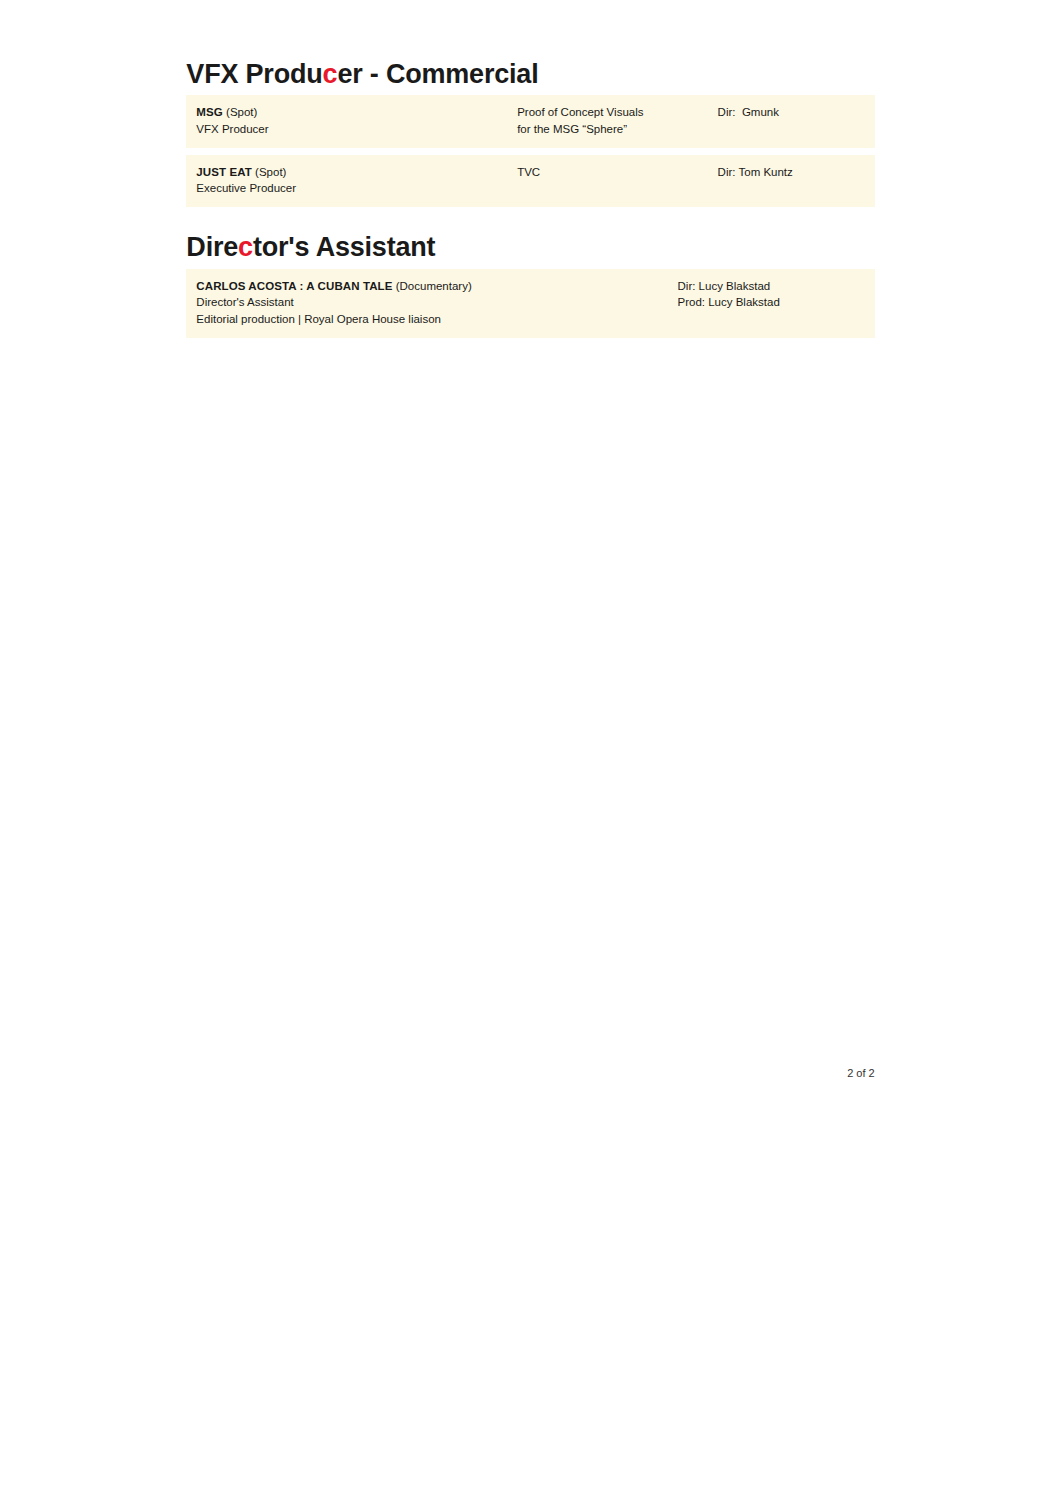VFX Producer - Commercial
MSG (Spot) VFX Producer
Proof of Concept Visuals
for the MSG “Sphere”
Dir: Gmunk
JUST EAT (Spot) Executive Producer
TVC
Dir: Tom Kuntz
Director's Assistant
CARLOS ACOSTA : A CUBAN TALE (Documentary) Director's Assistant Editorial production | Royal Opera House liaison
Dir: Lucy Blakstad
Prod: Lucy Blakstad
2 of 2